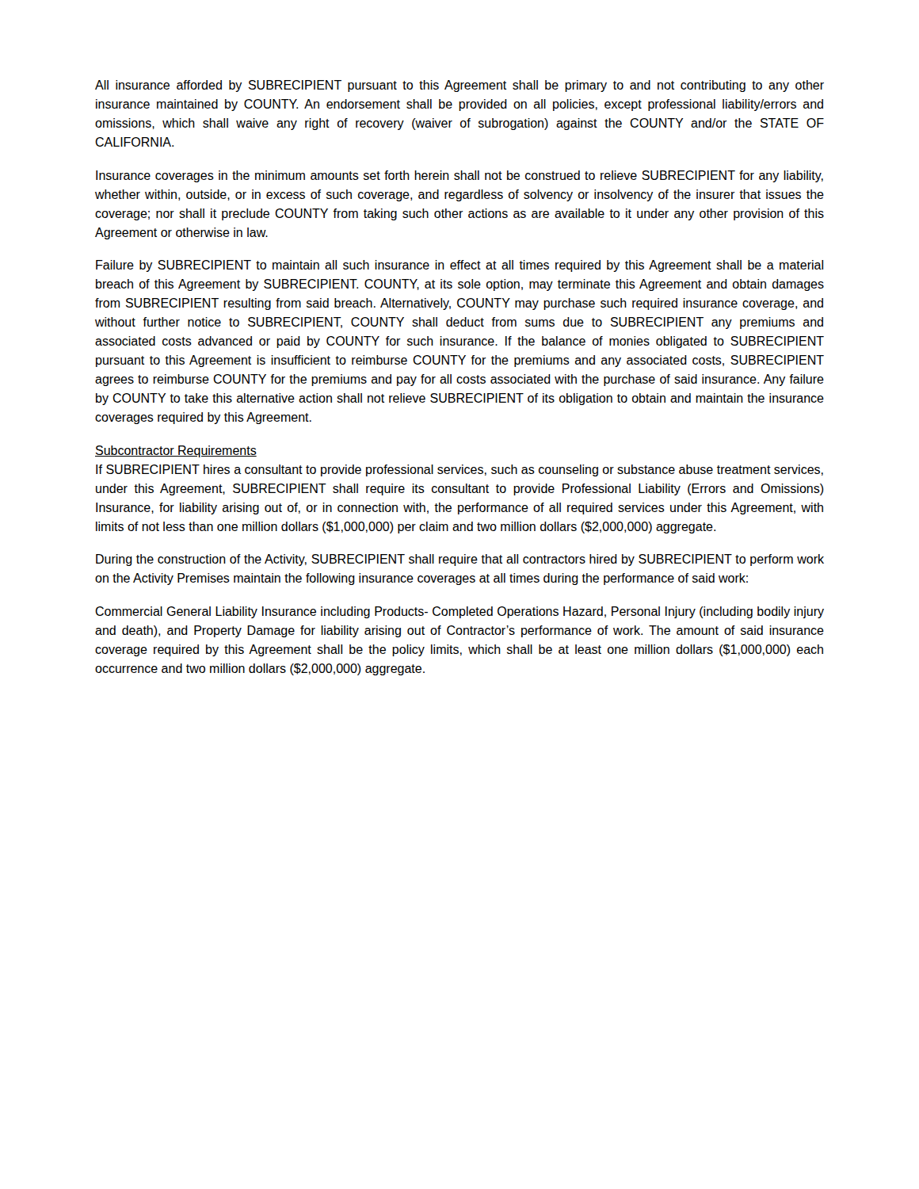All insurance afforded by SUBRECIPIENT pursuant to this Agreement shall be primary to and not contributing to any other insurance maintained by COUNTY. An endorsement shall be provided on all policies, except professional liability/errors and omissions, which shall waive any right of recovery (waiver of subrogation) against the COUNTY and/or the STATE OF CALIFORNIA.
Insurance coverages in the minimum amounts set forth herein shall not be construed to relieve SUBRECIPIENT for any liability, whether within, outside, or in excess of such coverage, and regardless of solvency or insolvency of the insurer that issues the coverage; nor shall it preclude COUNTY from taking such other actions as are available to it under any other provision of this Agreement or otherwise in law.
Failure by SUBRECIPIENT to maintain all such insurance in effect at all times required by this Agreement shall be a material breach of this Agreement by SUBRECIPIENT. COUNTY, at its sole option, may terminate this Agreement and obtain damages from SUBRECIPIENT resulting from said breach. Alternatively, COUNTY may purchase such required insurance coverage, and without further notice to SUBRECIPIENT, COUNTY shall deduct from sums due to SUBRECIPIENT any premiums and associated costs advanced or paid by COUNTY for such insurance. If the balance of monies obligated to SUBRECIPIENT pursuant to this Agreement is insufficient to reimburse COUNTY for the premiums and any associated costs, SUBRECIPIENT agrees to reimburse COUNTY for the premiums and pay for all costs associated with the purchase of said insurance. Any failure by COUNTY to take this alternative action shall not relieve SUBRECIPIENT of its obligation to obtain and maintain the insurance coverages required by this Agreement.
Subcontractor Requirements
If SUBRECIPIENT hires a consultant to provide professional services, such as counseling or substance abuse treatment services, under this Agreement, SUBRECIPIENT shall require its consultant to provide Professional Liability (Errors and Omissions) Insurance, for liability arising out of, or in connection with, the performance of all required services under this Agreement, with limits of not less than one million dollars ($1,000,000) per claim and two million dollars ($2,000,000) aggregate.
During the construction of the Activity, SUBRECIPIENT shall require that all contractors hired by SUBRECIPIENT to perform work on the Activity Premises maintain the following insurance coverages at all times during the performance of said work:
Commercial General Liability Insurance including Products- Completed Operations Hazard, Personal Injury (including bodily injury and death), and Property Damage for liability arising out of Contractor’s performance of work. The amount of said insurance coverage required by this Agreement shall be the policy limits, which shall be at least one million dollars ($1,000,000) each occurrence and two million dollars ($2,000,000) aggregate.